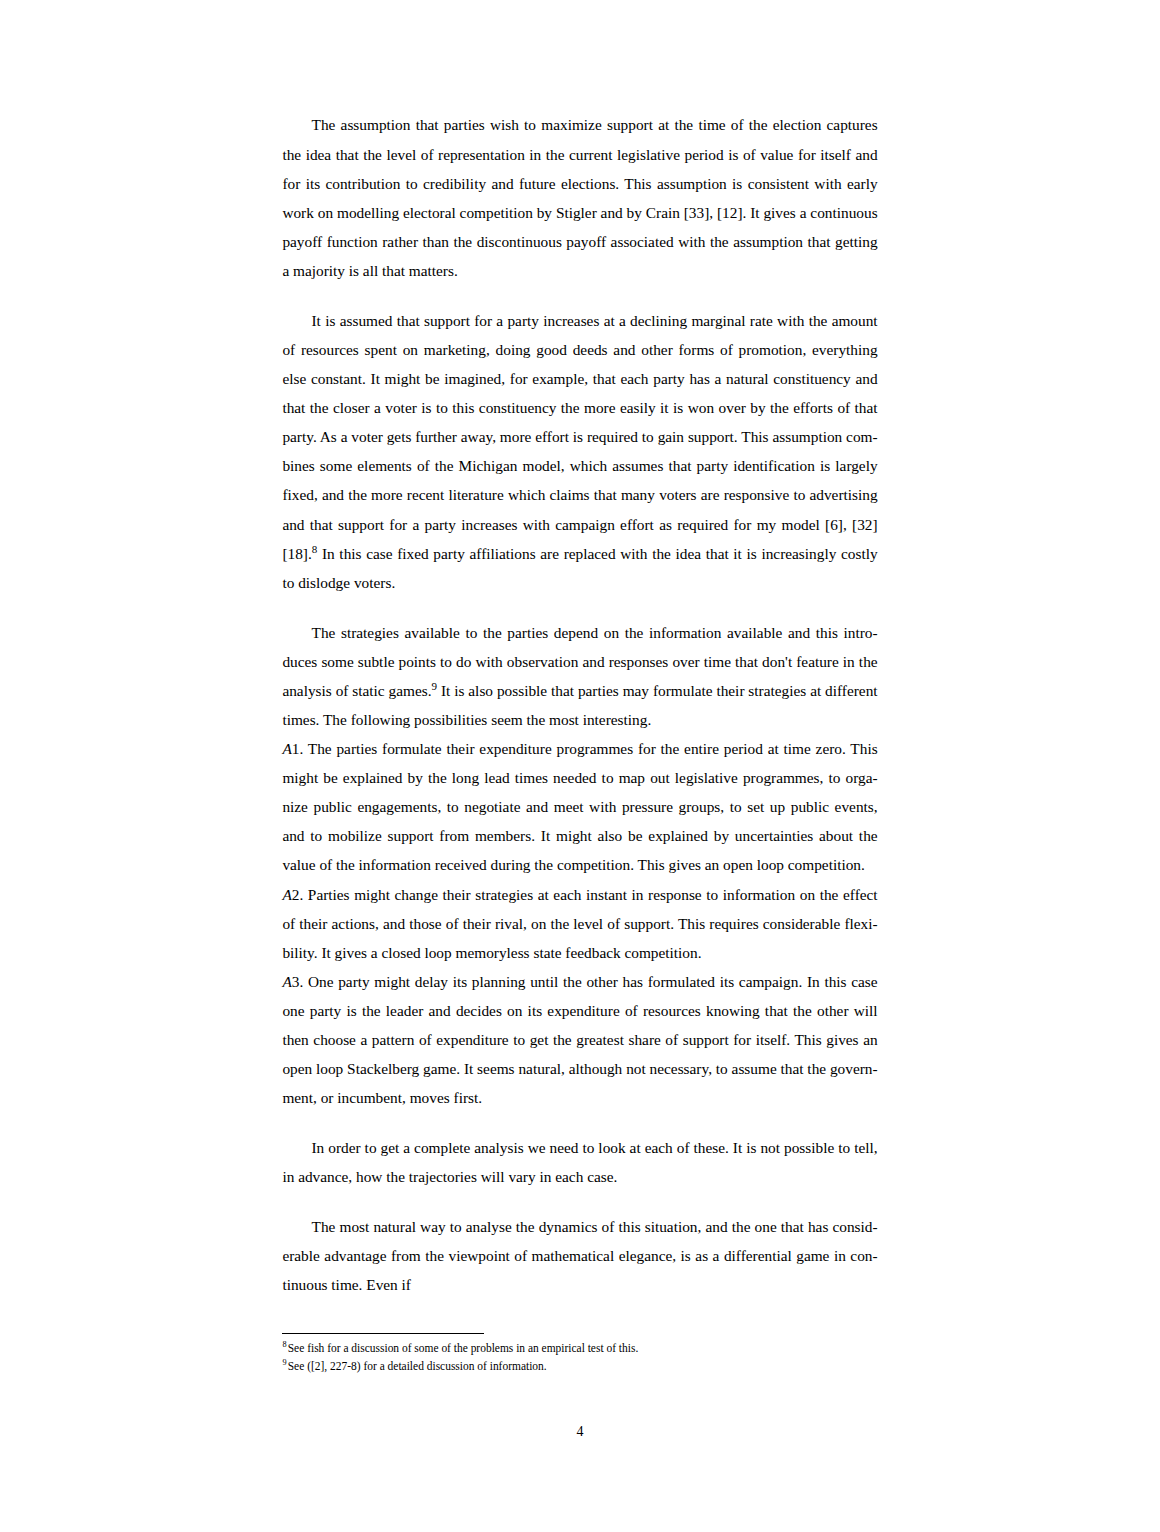The assumption that parties wish to maximize support at the time of the election captures the idea that the level of representation in the current legislative period is of value for itself and for its contribution to credibility and future elections. This assumption is consistent with early work on modelling electoral competition by Stigler and by Crain [33], [12]. It gives a continuous payoff function rather than the discontinuous payoff associated with the assumption that getting a majority is all that matters.
It is assumed that support for a party increases at a declining marginal rate with the amount of resources spent on marketing, doing good deeds and other forms of promotion, everything else constant. It might be imagined, for example, that each party has a natural constituency and that the closer a voter is to this constituency the more easily it is won over by the efforts of that party. As a voter gets further away, more effort is required to gain support. This assumption combines some elements of the Michigan model, which assumes that party identification is largely fixed, and the more recent literature which claims that many voters are responsive to advertising and that support for a party increases with campaign effort as required for my model [6], [32] [18].8 In this case fixed party affiliations are replaced with the idea that it is increasingly costly to dislodge voters.
The strategies available to the parties depend on the information available and this introduces some subtle points to do with observation and responses over time that don't feature in the analysis of static games.9 It is also possible that parties may formulate their strategies at different times. The following possibilities seem the most interesting.
A1. The parties formulate their expenditure programmes for the entire period at time zero. This might be explained by the long lead times needed to map out legislative programmes, to organize public engagements, to negotiate and meet with pressure groups, to set up public events, and to mobilize support from members. It might also be explained by uncertainties about the value of the information received during the competition. This gives an open loop competition.
A2. Parties might change their strategies at each instant in response to information on the effect of their actions, and those of their rival, on the level of support. This requires considerable flexibility. It gives a closed loop memoryless state feedback competition.
A3. One party might delay its planning until the other has formulated its campaign. In this case one party is the leader and decides on its expenditure of resources knowing that the other will then choose a pattern of expenditure to get the greatest share of support for itself. This gives an open loop Stackelberg game. It seems natural, although not necessary, to assume that the government, or incumbent, moves first.
In order to get a complete analysis we need to look at each of these. It is not possible to tell, in advance, how the trajectories will vary in each case.
The most natural way to analyse the dynamics of this situation, and the one that has considerable advantage from the viewpoint of mathematical elegance, is as a differential game in continuous time. Even if
8See fish for a discussion of some of the problems in an empirical test of this.
9See ([2], 227-8) for a detailed discussion of information.
4